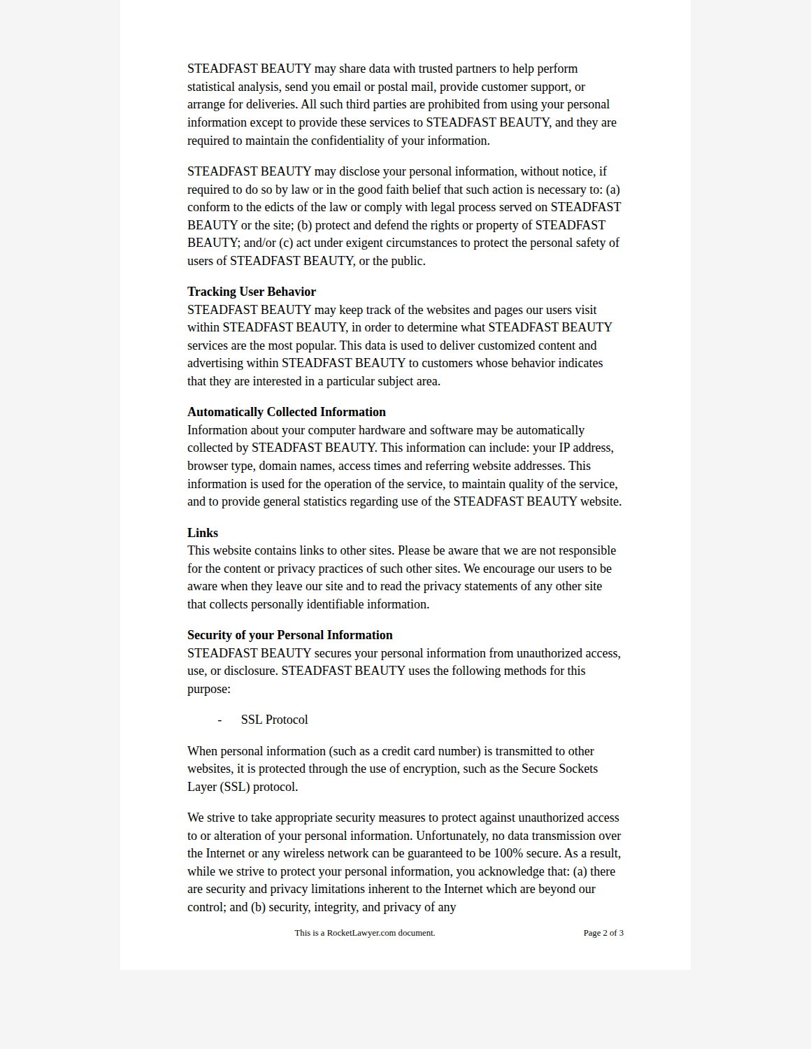STEADFAST BEAUTY may share data with trusted partners to help perform statistical analysis, send you email or postal mail, provide customer support, or arrange for deliveries. All such third parties are prohibited from using your personal information except to provide these services to STEADFAST BEAUTY, and they are required to maintain the confidentiality of your information.
STEADFAST BEAUTY may disclose your personal information, without notice, if required to do so by law or in the good faith belief that such action is necessary to: (a) conform to the edicts of the law or comply with legal process served on STEADFAST BEAUTY or the site; (b) protect and defend the rights or property of STEADFAST BEAUTY; and/or (c) act under exigent circumstances to protect the personal safety of users of STEADFAST BEAUTY, or the public.
Tracking User Behavior
STEADFAST BEAUTY may keep track of the websites and pages our users visit within STEADFAST BEAUTY, in order to determine what STEADFAST BEAUTY services are the most popular. This data is used to deliver customized content and advertising within STEADFAST BEAUTY to customers whose behavior indicates that they are interested in a particular subject area.
Automatically Collected Information
Information about your computer hardware and software may be automatically collected by STEADFAST BEAUTY. This information can include: your IP address, browser type, domain names, access times and referring website addresses. This information is used for the operation of the service, to maintain quality of the service, and to provide general statistics regarding use of the STEADFAST BEAUTY website.
Links
This website contains links to other sites. Please be aware that we are not responsible for the content or privacy practices of such other sites. We encourage our users to be aware when they leave our site and to read the privacy statements of any other site that collects personally identifiable information.
Security of your Personal Information
STEADFAST BEAUTY secures your personal information from unauthorized access, use, or disclosure. STEADFAST BEAUTY uses the following methods for this purpose:
SSL Protocol
When personal information (such as a credit card number) is transmitted to other websites, it is protected through the use of encryption, such as the Secure Sockets Layer (SSL) protocol.
We strive to take appropriate security measures to protect against unauthorized access to or alteration of your personal information. Unfortunately, no data transmission over the Internet or any wireless network can be guaranteed to be 100% secure. As a result, while we strive to protect your personal information, you acknowledge that: (a) there are security and privacy limitations inherent to the Internet which are beyond our control; and (b) security, integrity, and privacy of any
This is a RocketLawyer.com document. Page 2 of 3